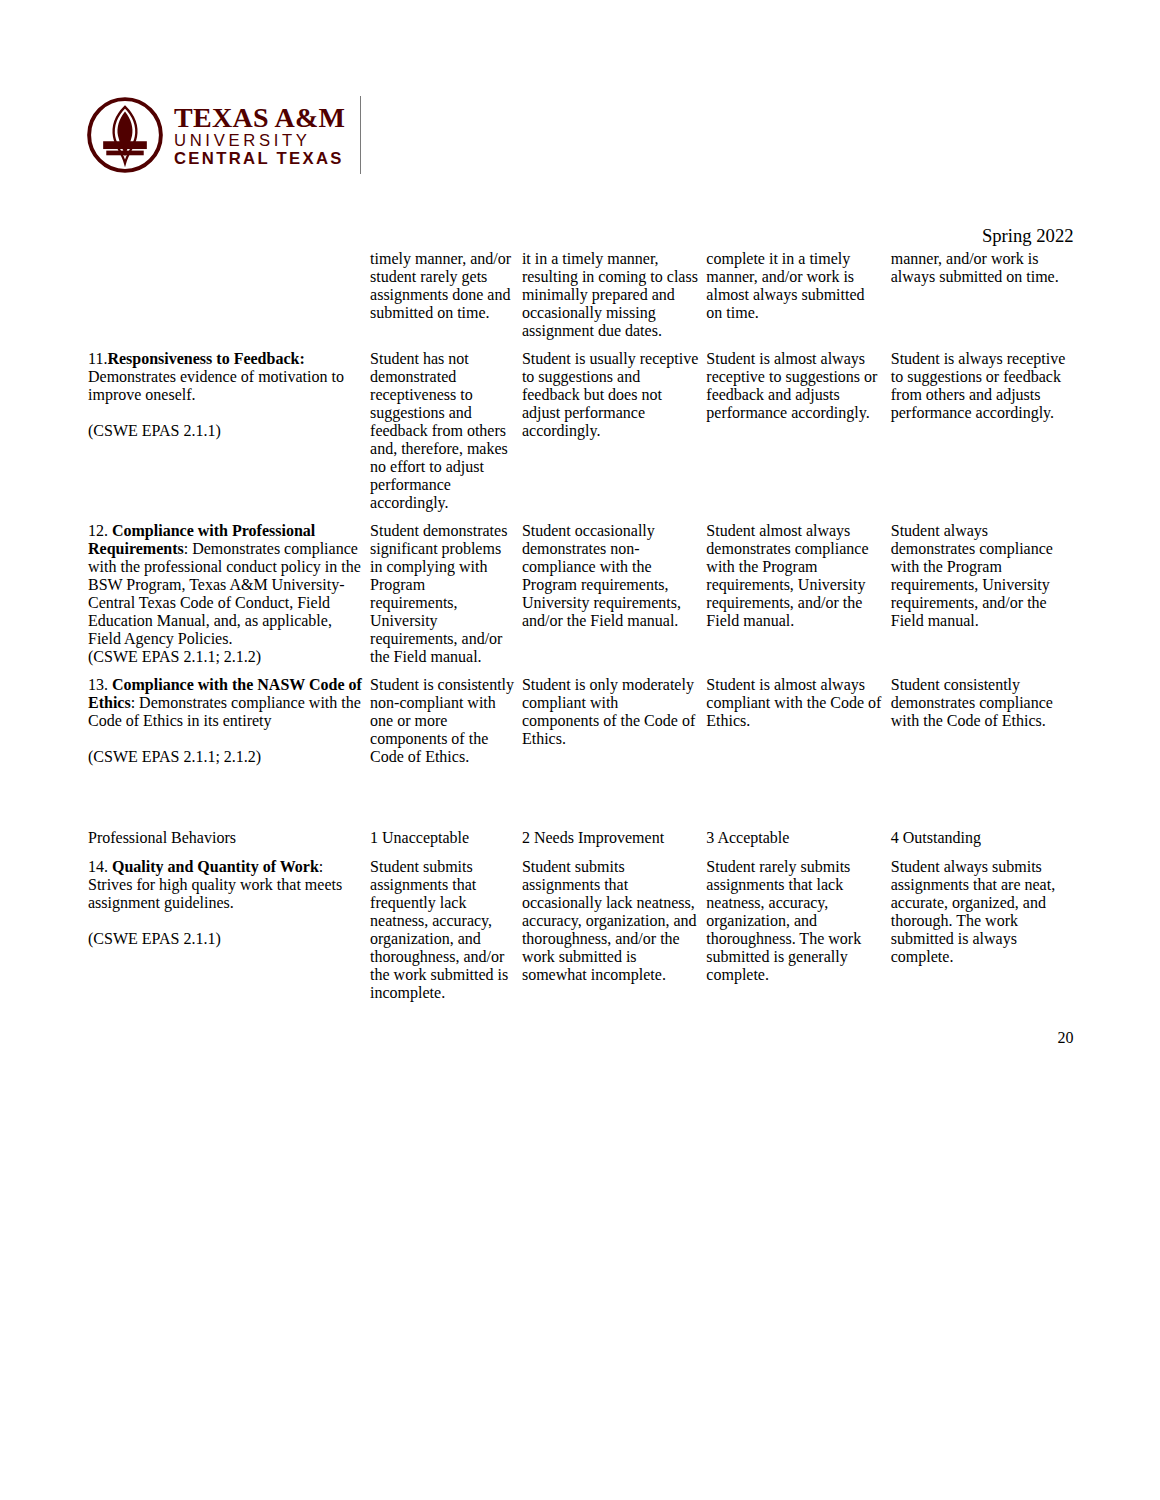TEXAS A&M
UNIVERSITY
CENTRAL TEXAS
Spring 2022
| | timely manner, and/or student rarely gets assignments done and submitted on time. | it in a timely manner, resulting in coming to class minimally prepared and occasionally missing assignment due dates. | complete it in a timely manner, and/or work is almost always submitted on time. | manner, and/or work is always submitted on time. |
| 11. Responsiveness to Feedback: Demonstrates evidence of motivation to improve oneself. (CSWE EPAS 2.1.1) | Student has not demonstrated receptiveness to suggestions and feedback from others and, therefore, makes no effort to adjust performance accordingly. | Student is usually receptive to suggestions and feedback but does not adjust performance accordingly. | Student is almost always receptive to suggestions or feedback and adjusts performance accordingly. | Student is always receptive to suggestions or feedback from others and adjusts performance accordingly. |
| 12. Compliance with Professional Requirements : Demonstrates compliance with the professional conduct policy in the BSW Program, Texas A&M University-Central Texas Code of Conduct, Field Education Manual, and, as applicable, Field Agency Policies. (CSWE EPAS 2.1.1; 2.1.2) | Student demonstrates significant problems in complying with Program requirements, University requirements, and/or the Field manual. | Student occasionally demonstrates non-compliance with the Program requirements, University requirements, and/or the Field manual. | Student almost always demonstrates compliance with the Program requirements, University requirements, and/or the Field manual. | Student always demonstrates compliance with the Program requirements, University requirements, and/or the Field manual. |
| 13. Compliance with the NASW Code of Ethics : Demonstrates compliance with the Code of Ethics in its entirety (CSWE EPAS 2.1.1; 2.1.2) | Student is consistently non-compliant with one or more components of the Code of Ethics. | Student is only moderately compliant with components of the Code of Ethics. | Student is almost always compliant with the Code of Ethics. | Student consistently demonstrates compliance with the Code of Ethics. |
| Professional Behaviors | 1 Unacceptable | 2 Needs Improvement | 3 Acceptable | 4 Outstanding |
| 14. Quality and Quantity of Work : Strives for high quality work that meets assignment guidelines. (CSWE EPAS 2.1.1) | Student submits assignments that frequently lack neatness, accuracy, organization, and thoroughness, and/or the work submitted is incomplete. | Student submits assignments that occasionally lack neatness, accuracy, organization, and thoroughness, and/or the work submitted is somewhat incomplete. | Student rarely submits assignments that lack neatness, accuracy, organization, and thoroughness. The work submitted is generally complete. | Student always submits assignments that are neat, accurate, organized, and thorough. The work submitted is always complete. |
20